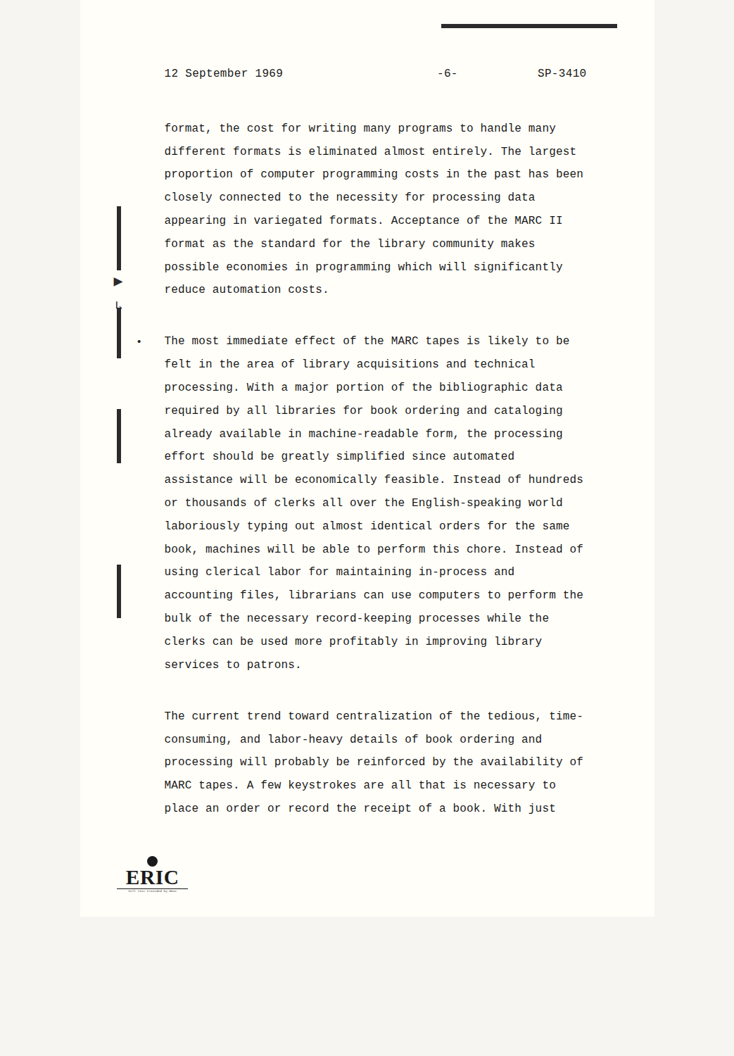12 September 1969 -6- SP-3410
▶
↳
format, the cost for writing many programs to handle many different formats is eliminated almost entirely. The largest proportion of computer programming costs in the past has been closely connected to the necessity for processing data appearing in variegated formats. Acceptance of the MARC II format as the standard for the library community makes possible economies in programming which will significantly reduce automation costs.
The most immediate effect of the MARC tapes is likely to be felt in the area of library acquisitions and technical processing. With a major portion of the bibliographic data required by all libraries for book ordering and cataloging already available in machine-readable form, the processing effort should be greatly simplified since automated assistance will be economically feasible. Instead of hundreds or thousands of clerks all over the English-speaking world laboriously typing out almost identical orders for the same book, machines will be able to perform this chore. Instead of using clerical labor for maintaining in-process and accounting files, librarians can use computers to perform the bulk of the necessary record-keeping processes while the clerks can be used more profitably in improving library services to patrons.
The current trend toward centralization of the tedious, time-consuming, and labor-heavy details of book ordering and processing will probably be reinforced by the availability of MARC tapes. A few keystrokes are all that is necessary to place an order or record the receipt of a book. With just
ERIC
Full Text Provided by ERIC